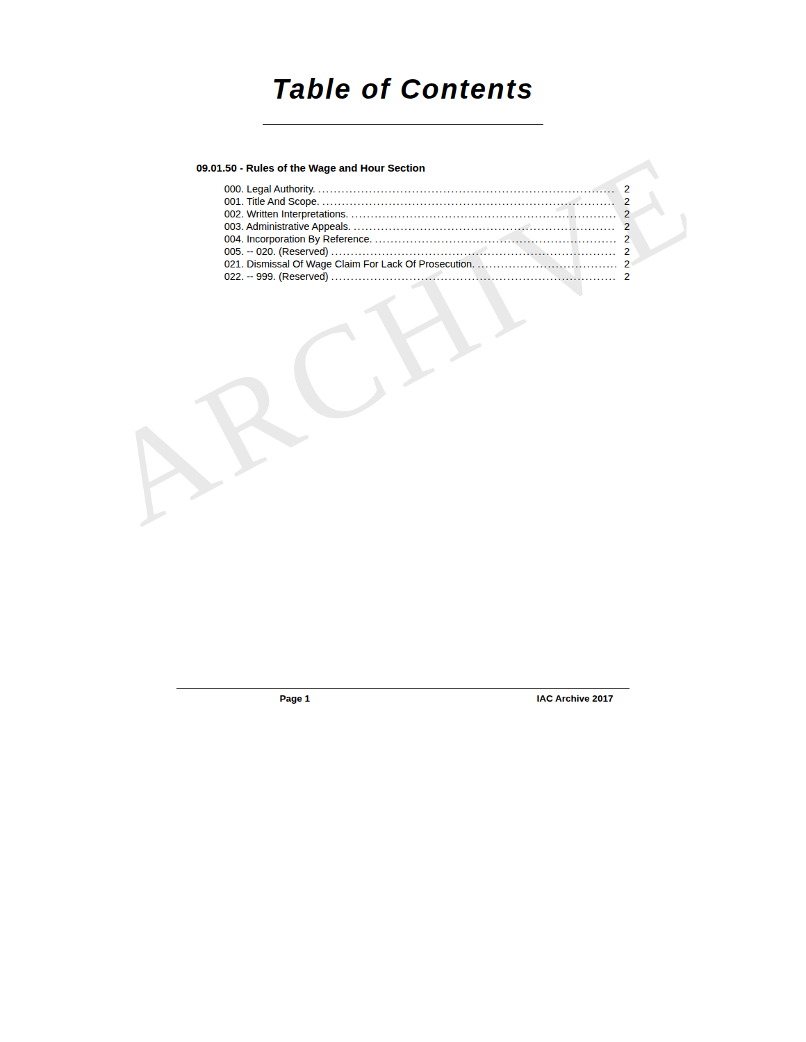ARCHIVE
Table of Contents
09.01.50 - Rules of the Wage and Hour Section
000. Legal Authority. .................................................................................................. 2
001. Title And Scope. .................................................................................................. 2
002. Written Interpretations. ....................................................................................... 2
003. Administrative Appeals. .................................................................................... 2
004. Incorporation By Reference. ............................................................................. 2
005. -- 020. (Reserved) ............................................................................................ 2
021. Dismissal Of Wage Claim For Lack Of Prosecution. ......................................... 2
022. -- 999. (Reserved) ............................................................................................ 2
Page 1
IAC Archive 2017